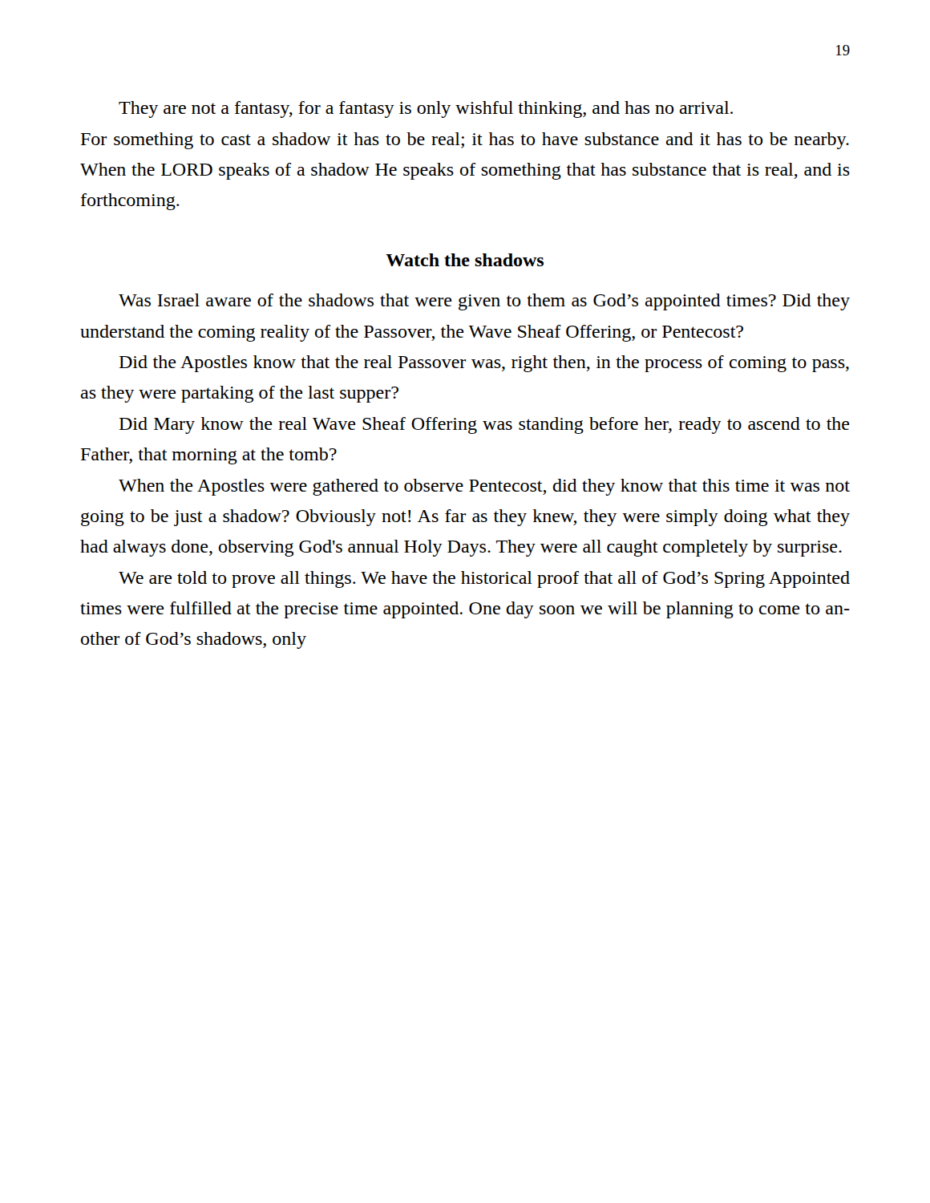19
They are not a fantasy, for a fantasy is only wishful thinking, and has no arrival.
For something to cast a shadow it has to be real; it has to have substance and it has to be nearby. When the LORD speaks of a shadow He speaks of something that has substance that is real, and is forthcoming.
Watch the shadows
Was Israel aware of the shadows that were given to them as God’s appointed times? Did they understand the coming reality of the Passover, the Wave Sheaf Offering, or Pentecost?
Did the Apostles know that the real Passover was, right then, in the process of coming to pass, as they were partaking of the last supper?
Did Mary know the real Wave Sheaf Offering was standing before her, ready to ascend to the Father, that morning at the tomb?
When the Apostles were gathered to observe Pentecost, did they know that this time it was not going to be just a shadow? Obviously not! As far as they knew, they were simply doing what they had always done, observing God's annual Holy Days. They were all caught completely by surprise.
We are told to prove all things. We have the historical proof that all of God’s Spring Appointed times were fulfilled at the precise time appointed. One day soon we will be planning to come to another of God’s shadows, only